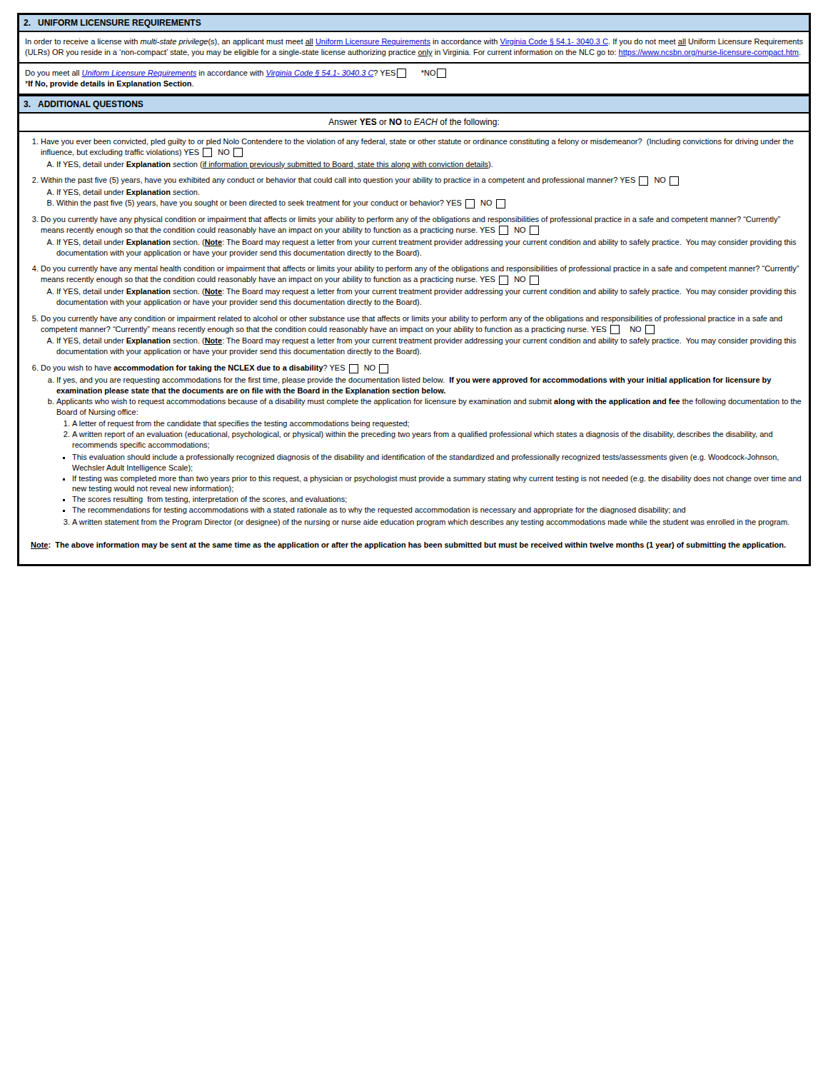2. UNIFORM LICENSURE REQUIREMENTS
In order to receive a license with multi-state privilege(s), an applicant must meet all Uniform Licensure Requirements in accordance with Virginia Code § 54.1- 3040.3 C. If you do not meet all Uniform Licensure Requirements (ULRs) OR you reside in a ‘non-compact’ state, you may be eligible for a single-state license authorizing practice only in Virginia. For current information on the NLC go to: https://www.ncsbn.org/nurse-licensure-compact.htm.
Do you meet all Uniform Licensure Requirements in accordance with Virginia Code § 54.1- 3040.3 C? YES *NO
*If No, provide details in Explanation Section.
3. ADDITIONAL QUESTIONS
Answer YES or NO to EACH of the following:
Have you ever been convicted, pled guilty to or pled Nolo Contendere to the violation of any federal, state or other statute or ordinance constituting a felony or misdemeanor? (Including convictions for driving under the influence, but excluding traffic violations) YES NO
If YES, detail under Explanation section (if information previously submitted to Board, state this along with conviction details).
Within the past five (5) years, have you exhibited any conduct or behavior that could call into question your ability to practice in a competent and professional manner? YES NO
If YES, detail under Explanation section.
Within the past five (5) years, have you sought or been directed to seek treatment for your conduct or behavior? YES NO
Do you currently have any physical condition or impairment that affects or limits your ability to perform any of the obligations and responsibilities of professional practice in a safe and competent manner? “Currently” means recently enough so that the condition could reasonably have an impact on your ability to function as a practicing nurse. YES NO
If YES, detail under Explanation section. (Note: The Board may request a letter from your current treatment provider addressing your current condition and ability to safely practice. You may consider providing this documentation with your application or have your provider send this documentation directly to the Board).
Do you currently have any mental health condition or impairment that affects or limits your ability to perform any of the obligations and responsibilities of professional practice in a safe and competent manner? “Currently” means recently enough so that the condition could reasonably have an impact on your ability to function as a practicing nurse. YES NO
If YES, detail under Explanation section. (Note: The Board may request a letter from your current treatment provider addressing your current condition and ability to safely practice. You may consider providing this documentation with your application or have your provider send this documentation directly to the Board).
Do you currently have any condition or impairment related to alcohol or other substance use that affects or limits your ability to perform any of the obligations and responsibilities of professional practice in a safe and competent manner? “Currently” means recently enough so that the condition could reasonably have an impact on your ability to function as a practicing nurse. YES NO
If YES, detail under Explanation section. (Note: The Board may request a letter from your current treatment provider addressing your current condition and ability to safely practice. You may consider providing this documentation with your application or have your provider send this documentation directly to the Board).
Do you wish to have accommodation for taking the NCLEX due to a disability? YES NO
If yes, and you are requesting accommodations for the first time, please provide the documentation listed below. If you were approved for accommodations with your initial application for licensure by examination please state that the documents are on file with the Board in the Explanation section below.
Applicants who wish to request accommodations because of a disability must complete the application for licensure by examination and submit along with the application and fee the following documentation to the Board of Nursing office:
A letter of request from the candidate that specifies the testing accommodations being requested;
A written report of an evaluation (educational, psychological, or physical) within the preceding two years from a qualified professional which states a diagnosis of the disability, describes the disability, and recommends specific accommodations;
This evaluation should include a professionally recognized diagnosis of the disability and identification of the standardized and professionally recognized tests/assessments given (e.g. Woodcock-Johnson, Wechsler Adult Intelligence Scale);
If testing was completed more than two years prior to this request, a physician or psychologist must provide a summary stating why current testing is not needed (e.g. the disability does not change over time and new testing would not reveal new information);
The scores resulting from testing, interpretation of the scores, and evaluations;
The recommendations for testing accommodations with a stated rationale as to why the requested accommodation is necessary and appropriate for the diagnosed disability; and
A written statement from the Program Director (or designee) of the nursing or nurse aide education program which describes any testing accommodations made while the student was enrolled in the program.
Note: The above information may be sent at the same time as the application or after the application has been submitted but must be received within twelve months (1 year) of submitting the application.